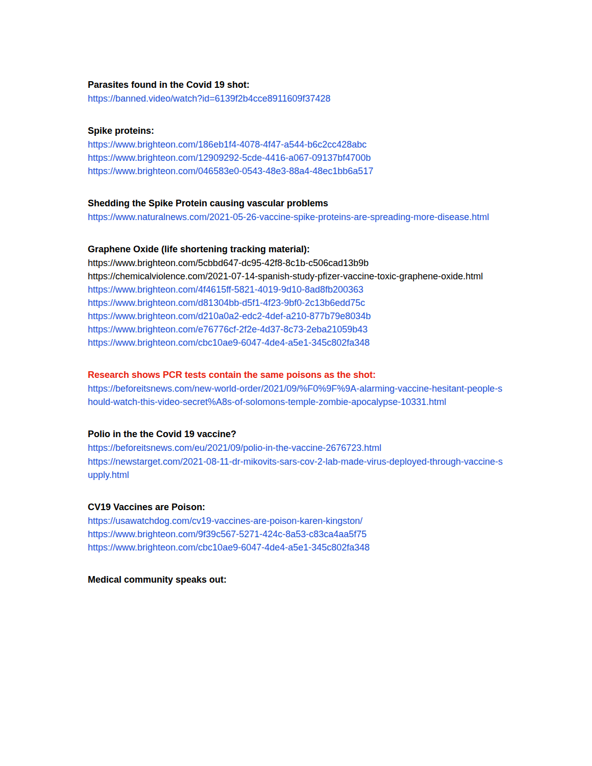Parasites found in the Covid 19 shot:
https://banned.video/watch?id=6139f2b4cce8911609f37428
Spike proteins:
https://www.brighteon.com/186eb1f4-4078-4f47-a544-b6c2cc428abc
https://www.brighteon.com/12909292-5cde-4416-a067-09137bf4700b
https://www.brighteon.com/046583e0-0543-48e3-88a4-48ec1bb6a517
Shedding the Spike Protein causing vascular problems
https://www.naturalnews.com/2021-05-26-vaccine-spike-proteins-are-spreading-more-disease.html
Graphene Oxide (life shortening tracking material):
https://www.brighteon.com/5cbbd647-dc95-42f8-8c1b-c506cad13b9b
https://chemicalviolence.com/2021-07-14-spanish-study-pfizer-vaccine-toxic-graphene-oxide.html
https://www.brighteon.com/4f4615ff-5821-4019-9d10-8ad8fb200363
https://www.brighteon.com/d81304bb-d5f1-4f23-9bf0-2c13b6edd75c
https://www.brighteon.com/d210a0a2-edc2-4def-a210-877b79e8034b
https://www.brighteon.com/e76776cf-2f2e-4d37-8c73-2eba21059b43
https://www.brighteon.com/cbc10ae9-6047-4de4-a5e1-345c802fa348
Research shows PCR tests contain the same poisons as the shot:
https://beforeitsnews.com/new-world-order/2021/09/%F0%9F%9A-alarming-vaccine-hesitant-people-should-watch-this-video-secret%A8s-of-solomons-temple-zombie-apocalypse-10331.html
Polio in the the Covid 19 vaccine?
https://beforeitsnews.com/eu/2021/09/polio-in-the-vaccine-2676723.html
https://newstarget.com/2021-08-11-dr-mikovits-sars-cov-2-lab-made-virus-deployed-through-vaccine-supply.html
CV19 Vaccines are Poison:
https://usawatchdog.com/cv19-vaccines-are-poison-karen-kingston/
https://www.brighteon.com/9f39c567-5271-424c-8a53-c83ca4aa5f75
https://www.brighteon.com/cbc10ae9-6047-4de4-a5e1-345c802fa348
Medical community speaks out: